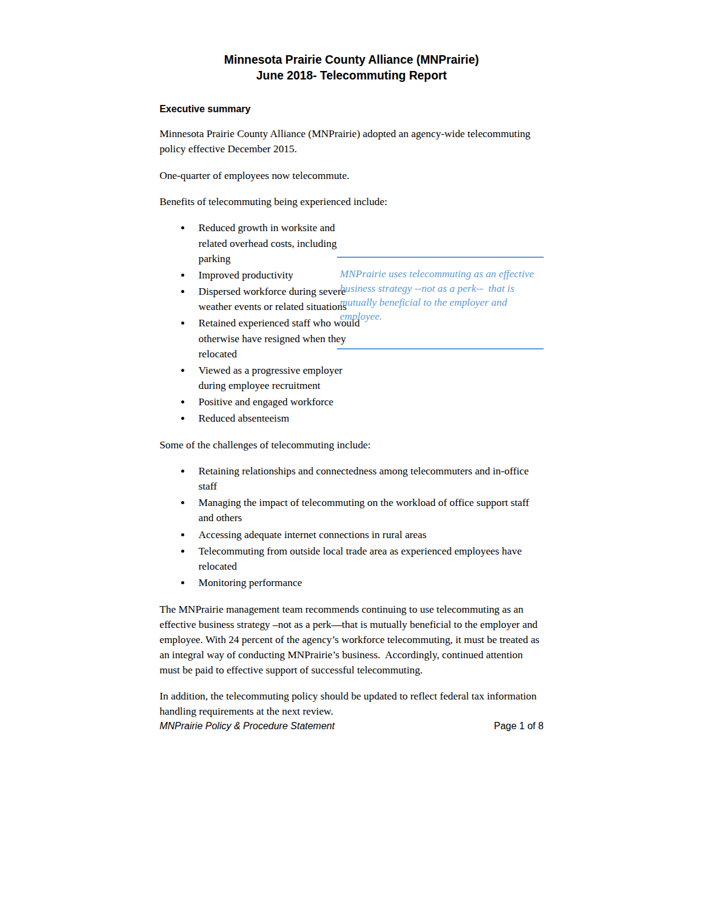Minnesota Prairie County Alliance (MNPrairie)
June 2018- Telecommuting Report
Executive summary
Minnesota Prairie County Alliance (MNPrairie) adopted an agency-wide telecommuting policy effective December 2015.
One-quarter of employees now telecommute.
Benefits of telecommuting being experienced include:
MNPrairie uses telecommuting as an effective business strategy --not as a perk-- that is mutually beneficial to the employer and employee.
Reduced growth in worksite and related overhead costs, including parking
Improved productivity
Dispersed workforce during severe weather events or related situations
Retained experienced staff who would otherwise have resigned when they relocated
Viewed as a progressive employer during employee recruitment
Positive and engaged workforce
Reduced absenteeism
Some of the challenges of telecommuting include:
Retaining relationships and connectedness among telecommuters and in-office staff
Managing the impact of telecommuting on the workload of office support staff and others
Accessing adequate internet connections in rural areas
Telecommuting from outside local trade area as experienced employees have relocated
Monitoring performance
The MNPrairie management team recommends continuing to use telecommuting as an effective business strategy –not as a perk—that is mutually beneficial to the employer and employee. With 24 percent of the agency’s workforce telecommuting, it must be treated as an integral way of conducting MNPrairie’s business. Accordingly, continued attention must be paid to effective support of successful telecommuting.
In addition, the telecommuting policy should be updated to reflect federal tax information handling requirements at the next review.
MNPrairie Policy & Procedure Statement Page 1 of 8